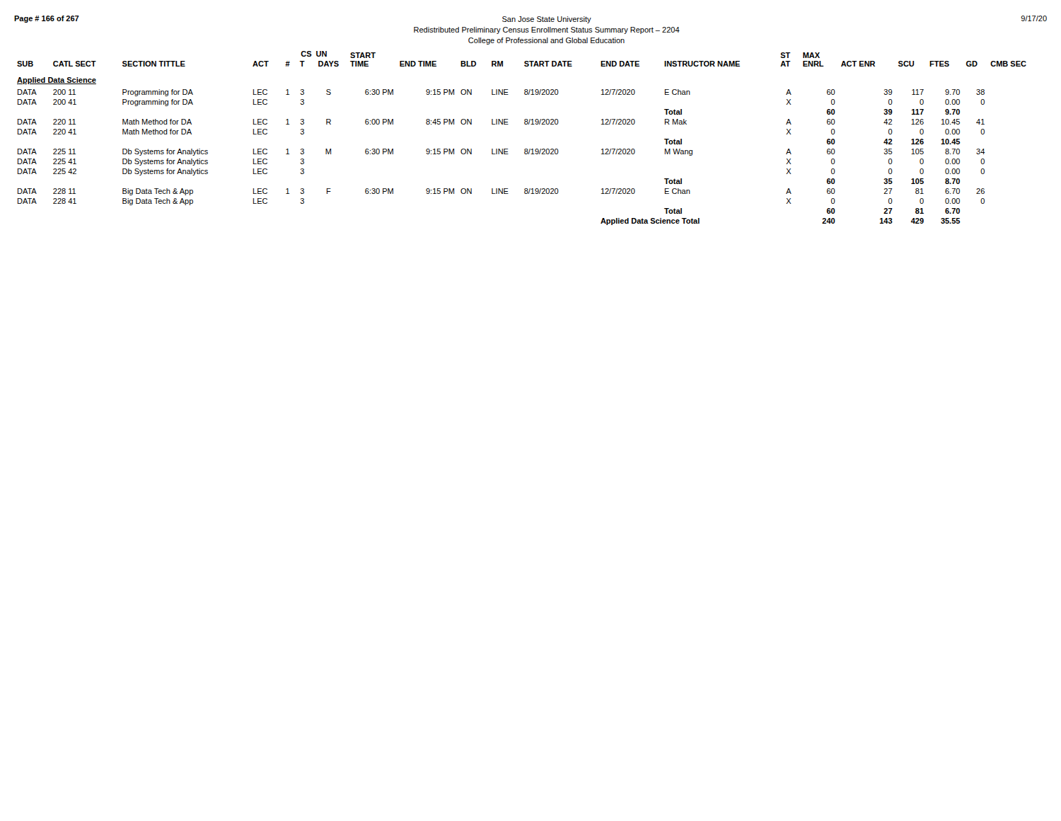Page # 166 of 267
San Jose State University
Redistributed Preliminary Census Enrollment Status Summary Report – 2204
College of Professional and Global Education
9/17/20
| SUB | CATL SECT | SECTION TITTLE | ACT | CS UN | START TIME | END TIME | BLD | RM | START DATE | END DATE | INSTRUCTOR NAME | ST AT | MAX ENRL | ACT ENR | SCU | FTES | GD | CMB SEC |
| --- | --- | --- | --- | --- | --- | --- | --- | --- | --- | --- | --- | --- | --- | --- | --- | --- | --- | --- |
| # | T | DAYS |
| Applied Data Science |
| DATA | 200 11 | Programming for DA | LEC | 1 | 3 | S | 6:30 PM | 9:15 PM | ON | LINE | 8/19/2020 | 12/7/2020 | E Chan | A | 60 | 39 | 117 | 9.70 | 38 | |
| DATA | 200 41 | Programming for DA | LEC | | 3 | | | | | | | | | X | 0 | 0 | 0 | 0.00 | 0 | |
| | | | | | | | | | | | | | Total | | 60 | 39 | 117 | 9.70 | | |
| DATA | 220 11 | Math Method for DA | LEC | 1 | 3 | R | 6:00 PM | 8:45 PM | ON | LINE | 8/19/2020 | 12/7/2020 | R Mak | A | 60 | 42 | 126 | 10.45 | 41 | |
| DATA | 220 41 | Math Method for DA | LEC | | 3 | | | | | | | | | X | 0 | 0 | 0 | 0.00 | 0 | |
| | | | | | | | | | | | | | Total | | 60 | 42 | 126 | 10.45 | | |
| DATA | 225 11 | Db Systems for Analytics | LEC | 1 | 3 | M | 6:30 PM | 9:15 PM | ON | LINE | 8/19/2020 | 12/7/2020 | M Wang | A | 60 | 35 | 105 | 8.70 | 34 | |
| DATA | 225 41 | Db Systems for Analytics | LEC | | 3 | | | | | | | | | X | 0 | 0 | 0 | 0.00 | 0 | |
| DATA | 225 42 | Db Systems for Analytics | LEC | | 3 | | | | | | | | | X | 0 | 0 | 0 | 0.00 | 0 | |
| | | | | | | | | | | | | | Total | | 60 | 35 | 105 | 8.70 | | |
| DATA | 228 11 | Big Data Tech & App | LEC | 1 | 3 | F | 6:30 PM | 9:15 PM | ON | LINE | 8/19/2020 | 12/7/2020 | E Chan | A | 60 | 27 | 81 | 6.70 | 26 | |
| DATA | 228 41 | Big Data Tech & App | LEC | | 3 | | | | | | | | | X | 0 | 0 | 0 | 0.00 | 0 | |
| | | | | | | | | | | | | | Total | | 60 | 27 | 81 | 6.70 | | |
| | | | | | | | | | | | | Applied Data Science Total | 240 | 143 | 429 | 35.55 | | |